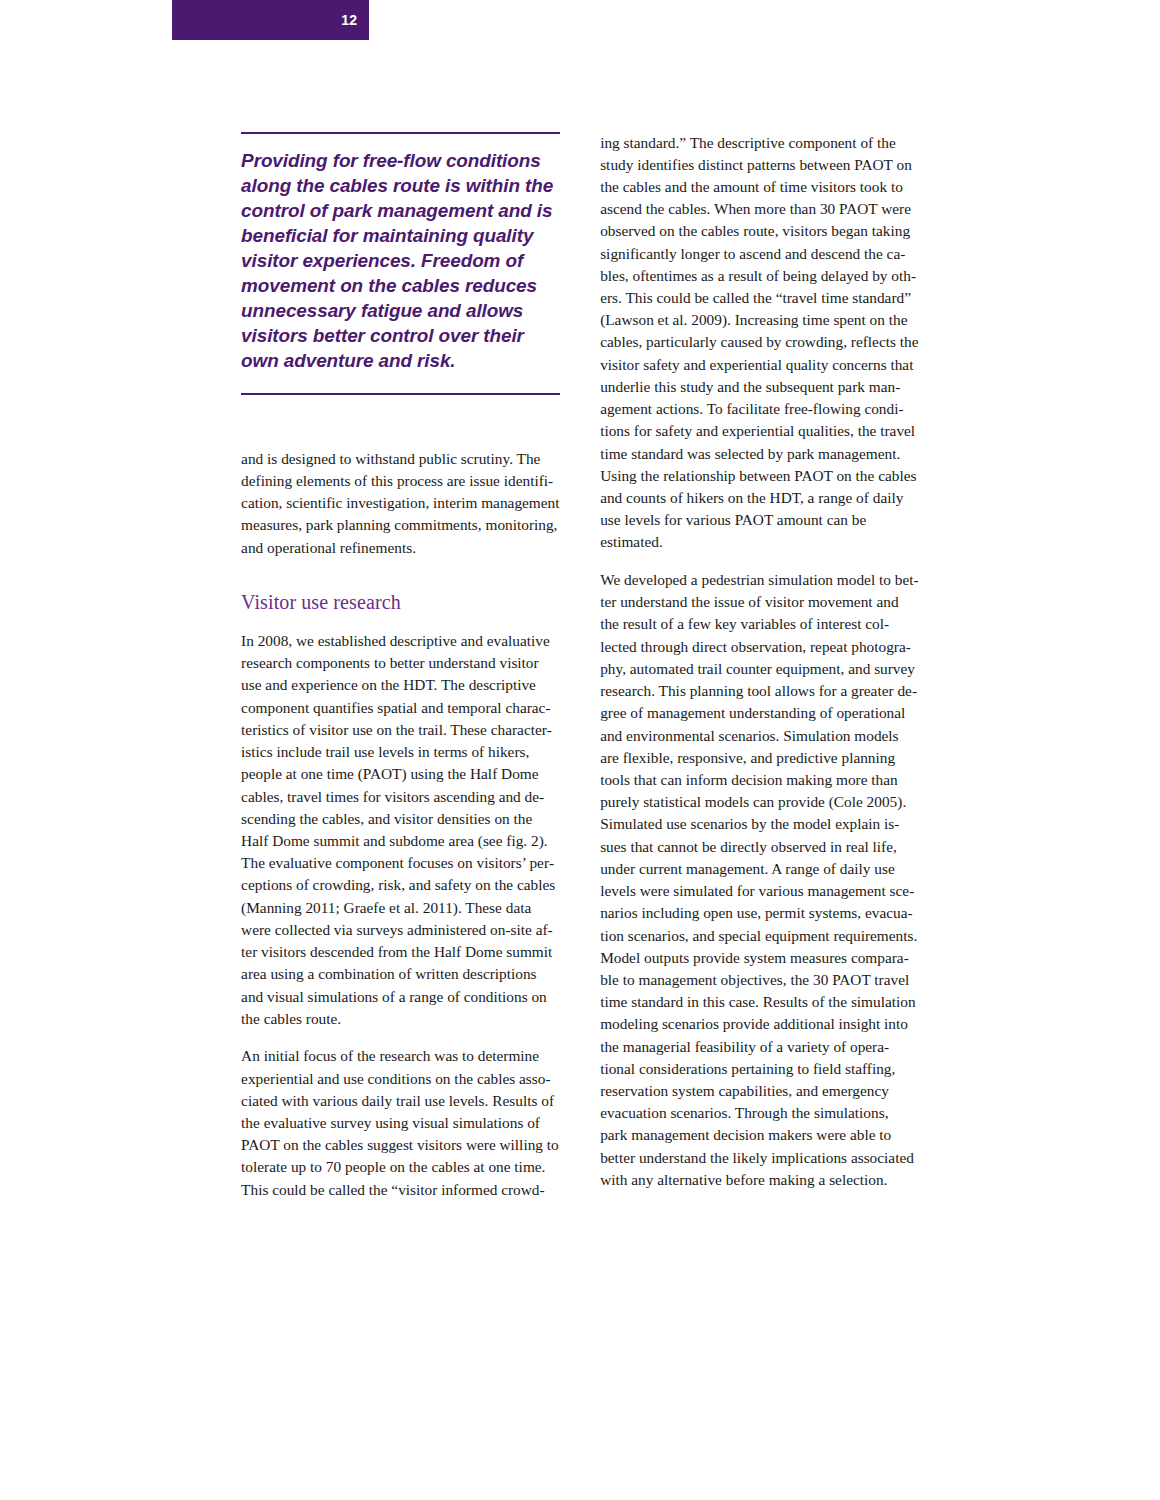12
Providing for free-flow conditions along the cables route is within the control of park management and is beneficial for maintaining quality visitor experiences. Freedom of movement on the cables reduces unnecessary fatigue and allows visitors better control over their own adventure and risk.
and is designed to withstand public scrutiny. The defining elements of this process are issue identification, scientific investigation, interim management measures, park planning commitments, monitoring, and operational refinements.
Visitor use research
In 2008, we established descriptive and evaluative research components to better understand visitor use and experience on the HDT. The descriptive component quantifies spatial and temporal characteristics of visitor use on the trail. These characteristics include trail use levels in terms of hikers, people at one time (PAOT) using the Half Dome cables, travel times for visitors ascending and descending the cables, and visitor densities on the Half Dome summit and subdome area (see fig. 2). The evaluative component focuses on visitors’ perceptions of crowding, risk, and safety on the cables (Manning 2011; Graefe et al. 2011). These data were collected via surveys administered on-site after visitors descended from the Half Dome summit area using a combination of written descriptions and visual simulations of a range of conditions on the cables route.
An initial focus of the research was to determine experiential and use conditions on the cables associated with various daily trail use levels. Results of the evaluative survey using visual simulations of PAOT on the cables suggest visitors were willing to tolerate up to 70 people on the cables at one time. This could be called the “visitor informed crowd-
ing standard.” The descriptive component of the study identifies distinct patterns between PAOT on the cables and the amount of time visitors took to ascend the cables. When more than 30 PAOT were observed on the cables route, visitors began taking significantly longer to ascend and descend the cables, oftentimes as a result of being delayed by others. This could be called the “travel time standard” (Lawson et al. 2009). Increasing time spent on the cables, particularly caused by crowding, reflects the visitor safety and experiential quality concerns that underlie this study and the subsequent park management actions. To facilitate free-flowing conditions for safety and experiential qualities, the travel time standard was selected by park management. Using the relationship between PAOT on the cables and counts of hikers on the HDT, a range of daily use levels for various PAOT amount can be estimated.
We developed a pedestrian simulation model to better understand the issue of visitor movement and the result of a few key variables of interest collected through direct observation, repeat photography, automated trail counter equipment, and survey research. This planning tool allows for a greater degree of management understanding of operational and environmental scenarios. Simulation models are flexible, responsive, and predictive planning tools that can inform decision making more than purely statistical models can provide (Cole 2005). Simulated use scenarios by the model explain issues that cannot be directly observed in real life, under current management. A range of daily use levels were simulated for various management scenarios including open use, permit systems, evacuation scenarios, and special equipment requirements. Model outputs provide system measures comparable to management objectives, the 30 PAOT travel time standard in this case. Results of the simulation modeling scenarios provide additional insight into the managerial feasibility of a variety of operational considerations pertaining to field staffing, reservation system capabilities, and emergency evacuation scenarios. Through the simulations, park management decision makers were able to better understand the likely implications associated with any alternative before making a selection.